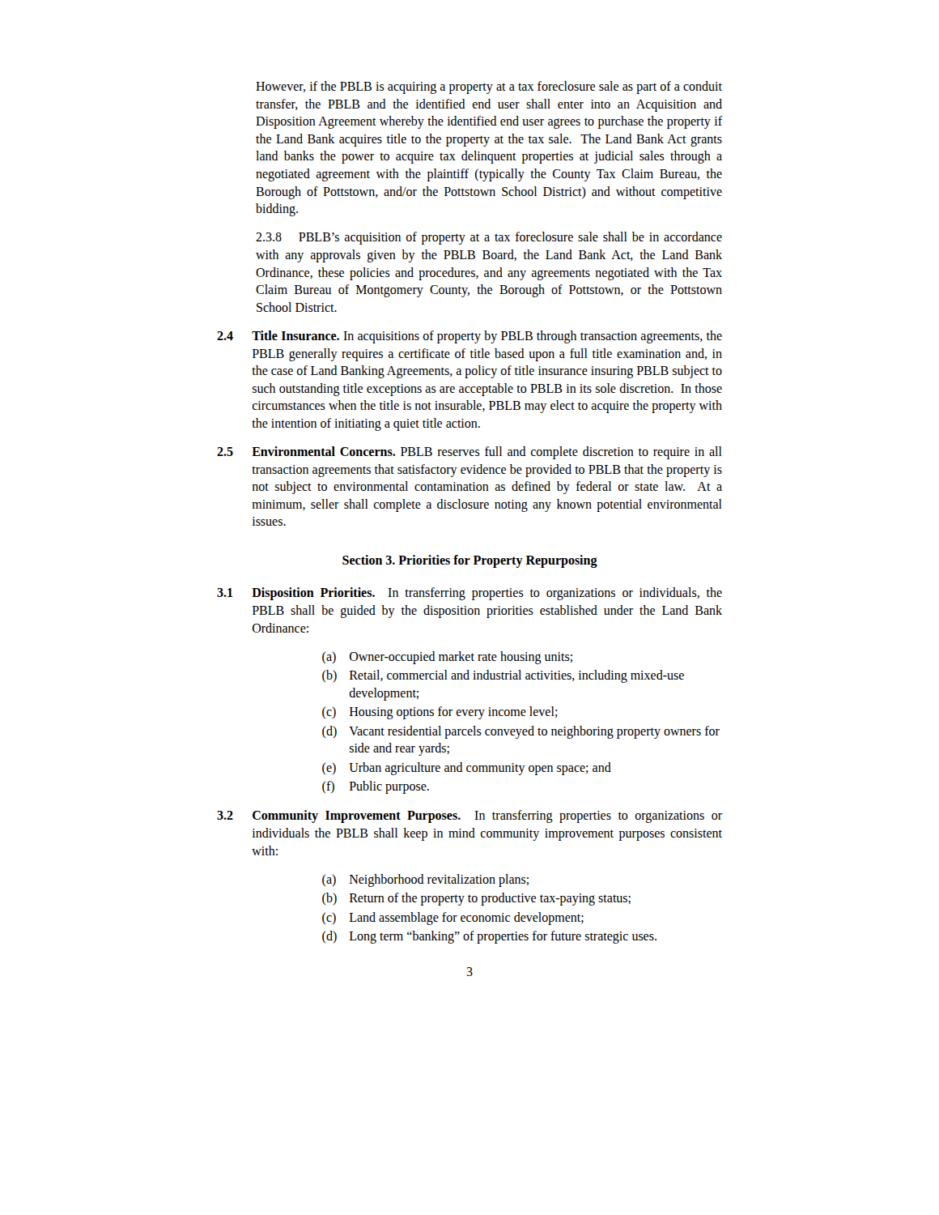However, if the PBLB is acquiring a property at a tax foreclosure sale as part of a conduit transfer, the PBLB and the identified end user shall enter into an Acquisition and Disposition Agreement whereby the identified end user agrees to purchase the property if the Land Bank acquires title to the property at the tax sale. The Land Bank Act grants land banks the power to acquire tax delinquent properties at judicial sales through a negotiated agreement with the plaintiff (typically the County Tax Claim Bureau, the Borough of Pottstown, and/or the Pottstown School District) and without competitive bidding.
2.3.8 PBLB’s acquisition of property at a tax foreclosure sale shall be in accordance with any approvals given by the PBLB Board, the Land Bank Act, the Land Bank Ordinance, these policies and procedures, and any agreements negotiated with the Tax Claim Bureau of Montgomery County, the Borough of Pottstown, or the Pottstown School District.
2.4
Title Insurance. In acquisitions of property by PBLB through transaction agreements, the PBLB generally requires a certificate of title based upon a full title examination and, in the case of Land Banking Agreements, a policy of title insurance insuring PBLB subject to such outstanding title exceptions as are acceptable to PBLB in its sole discretion. In those circumstances when the title is not insurable, PBLB may elect to acquire the property with the intention of initiating a quiet title action.
2.5
Environmental Concerns. PBLB reserves full and complete discretion to require in all transaction agreements that satisfactory evidence be provided to PBLB that the property is not subject to environmental contamination as defined by federal or state law. At a minimum, seller shall complete a disclosure noting any known potential environmental issues.
Section 3. Priorities for Property Repurposing
3.1
Disposition Priorities. In transferring properties to organizations or individuals, the PBLB shall be guided by the disposition priorities established under the Land Bank Ordinance:
(a) Owner-occupied market rate housing units;
(b) Retail, commercial and industrial activities, including mixed-use development;
(c) Housing options for every income level;
(d) Vacant residential parcels conveyed to neighboring property owners for side and rear yards;
(e) Urban agriculture and community open space; and
(f) Public purpose.
3.2
Community Improvement Purposes. In transferring properties to organizations or individuals the PBLB shall keep in mind community improvement purposes consistent with:
(a) Neighborhood revitalization plans;
(b) Return of the property to productive tax-paying status;
(c) Land assemblage for economic development;
(d) Long term “banking” of properties for future strategic uses.
3